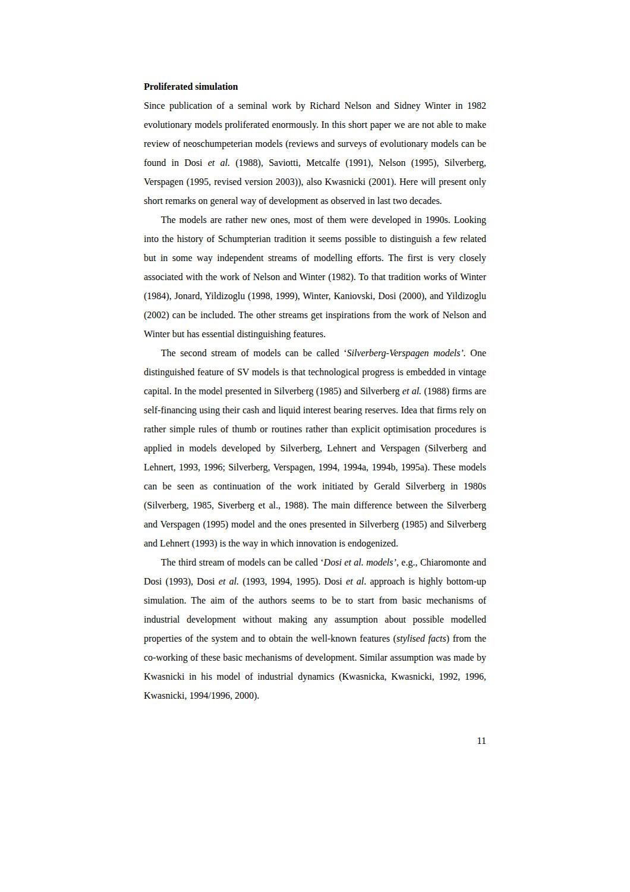Proliferated simulation
Since publication of a seminal work by Richard Nelson and Sidney Winter in 1982 evolutionary models proliferated enormously. In this short paper we are not able to make review of neoschumpeterian models (reviews and surveys of evolutionary models can be found in Dosi et al. (1988), Saviotti, Metcalfe (1991), Nelson (1995), Silverberg, Verspagen (1995, revised version 2003)), also Kwasnicki (2001). Here will present only short remarks on general way of development as observed in last two decades.
The models are rather new ones, most of them were developed in 1990s. Looking into the history of Schumpterian tradition it seems possible to distinguish a few related but in some way independent streams of modelling efforts. The first is very closely associated with the work of Nelson and Winter (1982). To that tradition works of Winter (1984), Jonard, Yildizoglu (1998, 1999), Winter, Kaniovski, Dosi (2000), and Yildizoglu (2002) can be included. The other streams get inspirations from the work of Nelson and Winter but has essential distinguishing features.
The second stream of models can be called ‘Silverberg-Verspagen models’. One distinguished feature of SV models is that technological progress is embedded in vintage capital. In the model presented in Silverberg (1985) and Silverberg et al. (1988) firms are self-financing using their cash and liquid interest bearing reserves. Idea that firms rely on rather simple rules of thumb or routines rather than explicit optimisation procedures is applied in models developed by Silverberg, Lehnert and Verspagen (Silverberg and Lehnert, 1993, 1996; Silverberg, Verspagen, 1994, 1994a, 1994b, 1995a). These models can be seen as continuation of the work initiated by Gerald Silverberg in 1980s (Silverberg, 1985, Siverberg et al., 1988). The main difference between the Silverberg and Verspagen (1995) model and the ones presented in Silverberg (1985) and Silverberg and Lehnert (1993) is the way in which innovation is endogenized.
The third stream of models can be called ‘Dosi et al. models’, e.g., Chiaromonte and Dosi (1993), Dosi et al. (1993, 1994, 1995). Dosi et al. approach is highly bottom-up simulation. The aim of the authors seems to be to start from basic mechanisms of industrial development without making any assumption about possible modelled properties of the system and to obtain the well-known features (stylised facts) from the co-working of these basic mechanisms of development. Similar assumption was made by Kwasnicki in his model of industrial dynamics (Kwasnicka, Kwasnicki, 1992, 1996, Kwasnicki, 1994/1996, 2000).
11